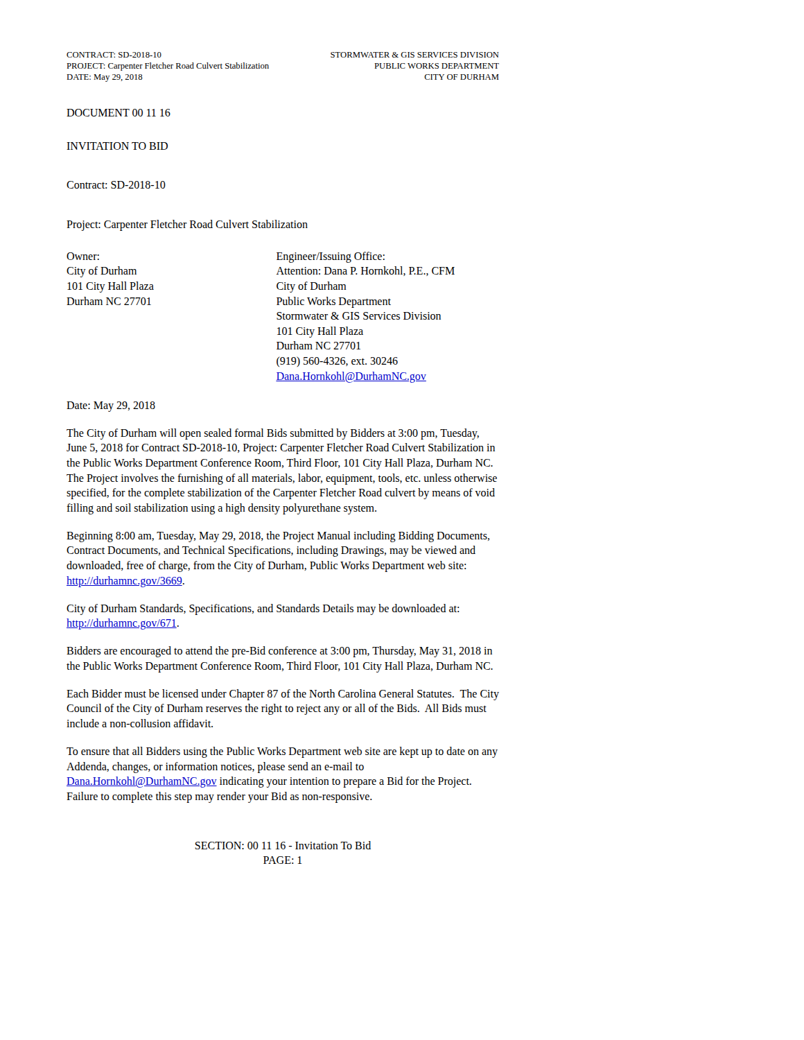| CONTRACT: SD-2018-10 | STORMWATER & GIS SERVICES DIVISION |
| PROJECT: Carpenter Fletcher Road Culvert Stabilization | PUBLIC WORKS DEPARTMENT |
| DATE: May 29, 2018 | CITY OF DURHAM |
DOCUMENT 00 11 16
INVITATION TO BID
Contract: SD-2018-10
Project: Carpenter Fletcher Road Culvert Stabilization
| Owner: | Engineer/Issuing Office: |
| City of Durham | Attention: Dana P. Hornkohl, P.E., CFM |
| 101 City Hall Plaza | City of Durham |
| Durham NC 27701 | Public Works Department |
| | Stormwater & GIS Services Division |
| | 101 City Hall Plaza |
| | Durham NC 27701 |
| | (919) 560-4326, ext. 30246 |
| | Dana.Hornkohl@DurhamNC.gov |
Date: May 29, 2018
The City of Durham will open sealed formal Bids submitted by Bidders at 3:00 pm, Tuesday, June 5, 2018 for Contract SD-2018-10, Project: Carpenter Fletcher Road Culvert Stabilization in the Public Works Department Conference Room, Third Floor, 101 City Hall Plaza, Durham NC. The Project involves the furnishing of all materials, labor, equipment, tools, etc. unless otherwise specified, for the complete stabilization of the Carpenter Fletcher Road culvert by means of void filling and soil stabilization using a high density polyurethane system.
Beginning 8:00 am, Tuesday, May 29, 2018, the Project Manual including Bidding Documents, Contract Documents, and Technical Specifications, including Drawings, may be viewed and downloaded, free of charge, from the City of Durham, Public Works Department web site: http://durhamnc.gov/3669.
City of Durham Standards, Specifications, and Standards Details may be downloaded at:
http://durhamnc.gov/671.
Bidders are encouraged to attend the pre-Bid conference at 3:00 pm, Thursday, May 31, 2018 in the Public Works Department Conference Room, Third Floor, 101 City Hall Plaza, Durham NC.
Each Bidder must be licensed under Chapter 87 of the North Carolina General Statutes. The City Council of the City of Durham reserves the right to reject any or all of the Bids. All Bids must include a non-collusion affidavit.
To ensure that all Bidders using the Public Works Department web site are kept up to date on any Addenda, changes, or information notices, please send an e-mail to Dana.Hornkohl@DurhamNC.gov indicating your intention to prepare a Bid for the Project. Failure to complete this step may render your Bid as non-responsive.
SECTION: 00 11 16 - Invitation To Bid
PAGE: 1